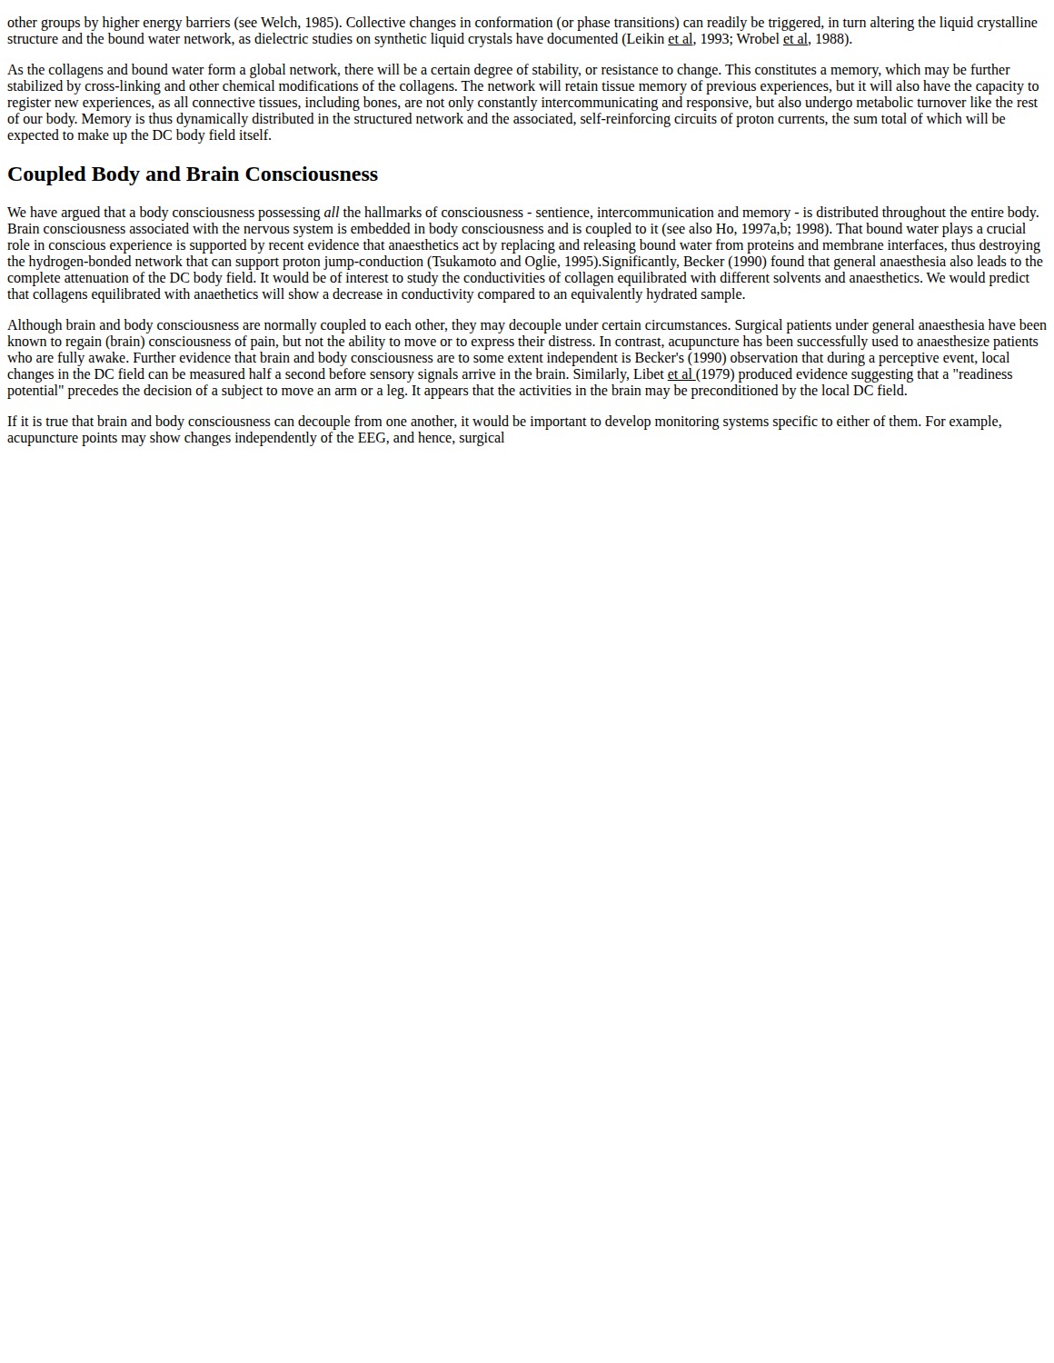other groups by higher energy barriers (see Welch, 1985). Collective changes in conformation (or phase transitions) can readily be triggered, in turn altering the liquid crystalline structure and the bound water network, as dielectric studies on synthetic liquid crystals have documented (Leikin et al, 1993; Wrobel et al, 1988).
As the collagens and bound water form a global network, there will be a certain degree of stability, or resistance to change. This constitutes a memory, which may be further stabilized by cross-linking and other chemical modifications of the collagens. The network will retain tissue memory of previous experiences, but it will also have the capacity to register new experiences, as all connective tissues, including bones, are not only constantly intercommunicating and responsive, but also undergo metabolic turnover like the rest of our body. Memory is thus dynamically distributed in the structured network and the associated, self-reinforcing circuits of proton currents, the sum total of which will be expected to make up the DC body field itself.
Coupled Body and Brain Consciousness
We have argued that a body consciousness possessing all the hallmarks of consciousness - sentience, intercommunication and memory - is distributed throughout the entire body. Brain consciousness associated with the nervous system is embedded in body consciousness and is coupled to it (see also Ho, 1997a,b; 1998). That bound water plays a crucial role in conscious experience is supported by recent evidence that anaesthetics act by replacing and releasing bound water from proteins and membrane interfaces, thus destroying the hydrogen-bonded network that can support proton jump-conduction (Tsukamoto and Oglie, 1995).Significantly, Becker (1990) found that general anaesthesia also leads to the complete attenuation of the DC body field. It would be of interest to study the conductivities of collagen equilibrated with different solvents and anaesthetics. We would predict that collagens equilibrated with anaethetics will show a decrease in conductivity compared to an equivalently hydrated sample.
Although brain and body consciousness are normally coupled to each other, they may decouple under certain circumstances. Surgical patients under general anaesthesia have been known to regain (brain) consciousness of pain, but not the ability to move or to express their distress. In contrast, acupuncture has been successfully used to anaesthesize patients who are fully awake. Further evidence that brain and body consciousness are to some extent independent is Becker's (1990) observation that during a perceptive event, local changes in the DC field can be measured half a second before sensory signals arrive in the brain. Similarly, Libet et al (1979) produced evidence suggesting that a "readiness potential" precedes the decision of a subject to move an arm or a leg. It appears that the activities in the brain may be preconditioned by the local DC field.
If it is true that brain and body consciousness can decouple from one another, it would be important to develop monitoring systems specific to either of them. For example, acupuncture points may show changes independently of the EEG, and hence, surgical